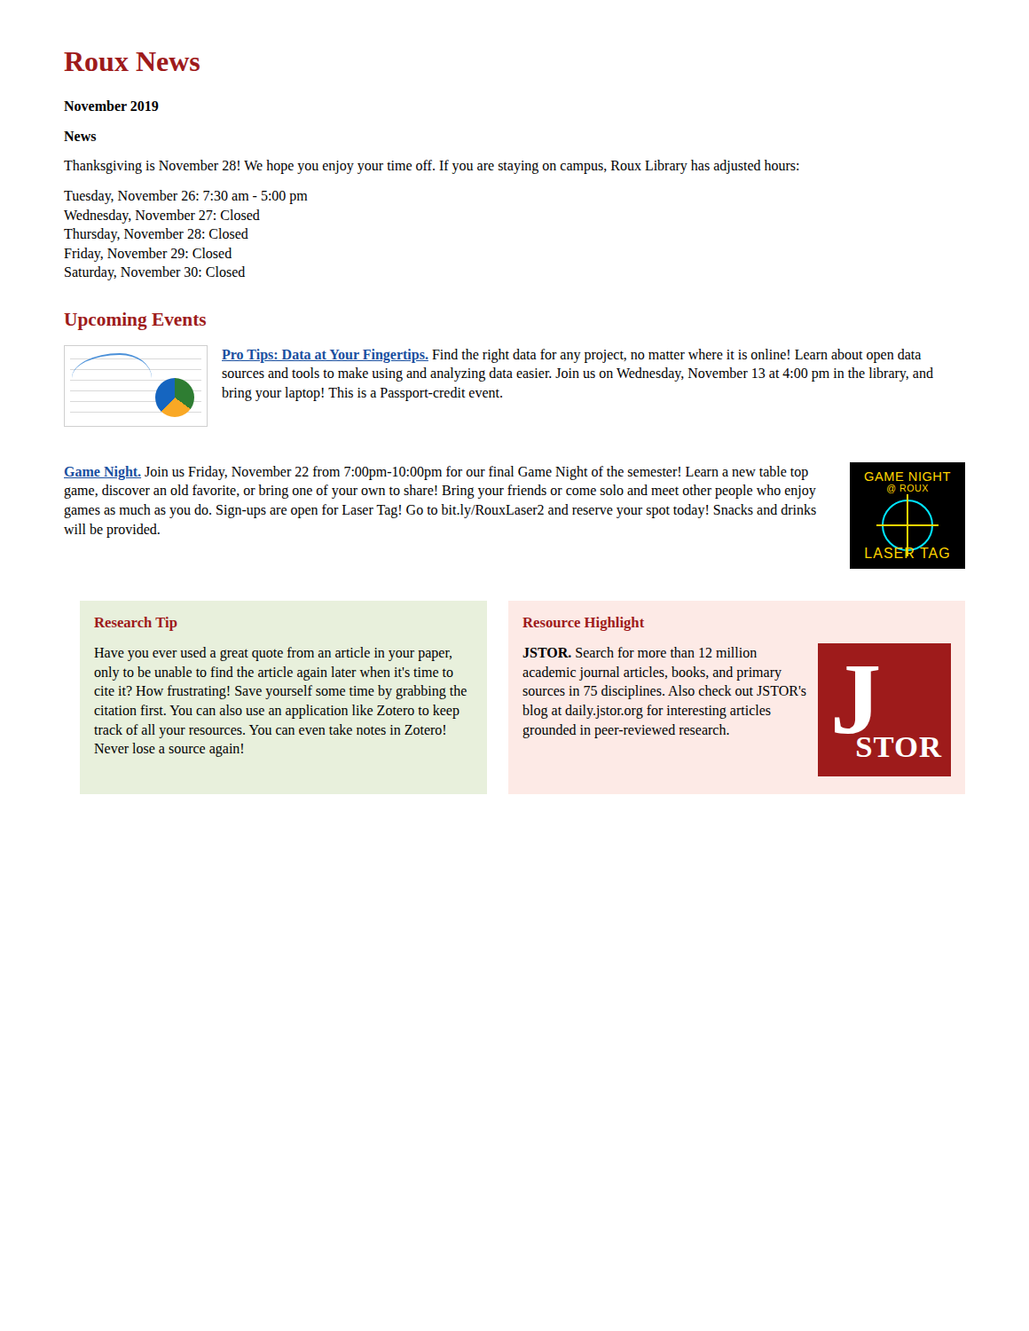Roux News
November 2019
News
Thanksgiving is November 28! We hope you enjoy your time off. If you are staying on campus, Roux Library has adjusted hours:
Tuesday, November 26: 7:30 am - 5:00 pm
Wednesday, November 27: Closed
Thursday, November 28: Closed
Friday, November 29: Closed
Saturday, November 30: Closed
Upcoming Events
Pro Tips: Data at Your Fingertips. Find the right data for any project, no matter where it is online! Learn about open data sources and tools to make using and analyzing data easier. Join us on Wednesday, November 13 at 4:00 pm in the library, and bring your laptop! This is a Passport-credit event.
Game Night. Join us Friday, November 22 from 7:00pm-10:00pm for our final Game Night of the semester! Learn a new table top game, discover an old favorite, or bring one of your own to share! Bring your friends or come solo and meet other people who enjoy games as much as you do. Sign-ups are open for Laser Tag! Go to bit.ly/RouxLaser2 and reserve your spot today! Snacks and drinks will be provided.
GAME NIGHT@ ROUX
LASER TAG
Research Tip
Have you ever used a great quote from an article in your paper, only to be unable to find the article again later when it's time to cite it? How frustrating! Save yourself some time by grabbing the citation first. You can also use an application like Zotero to keep track of all your resources. You can even take notes in Zotero! Never lose a source again!
Resource Highlight
J STOR
JSTOR. Search for more than 12 million academic journal articles, books, and primary sources in 75 disciplines. Also check out JSTOR's blog at daily.jstor.org for interesting articles grounded in peer-reviewed research.